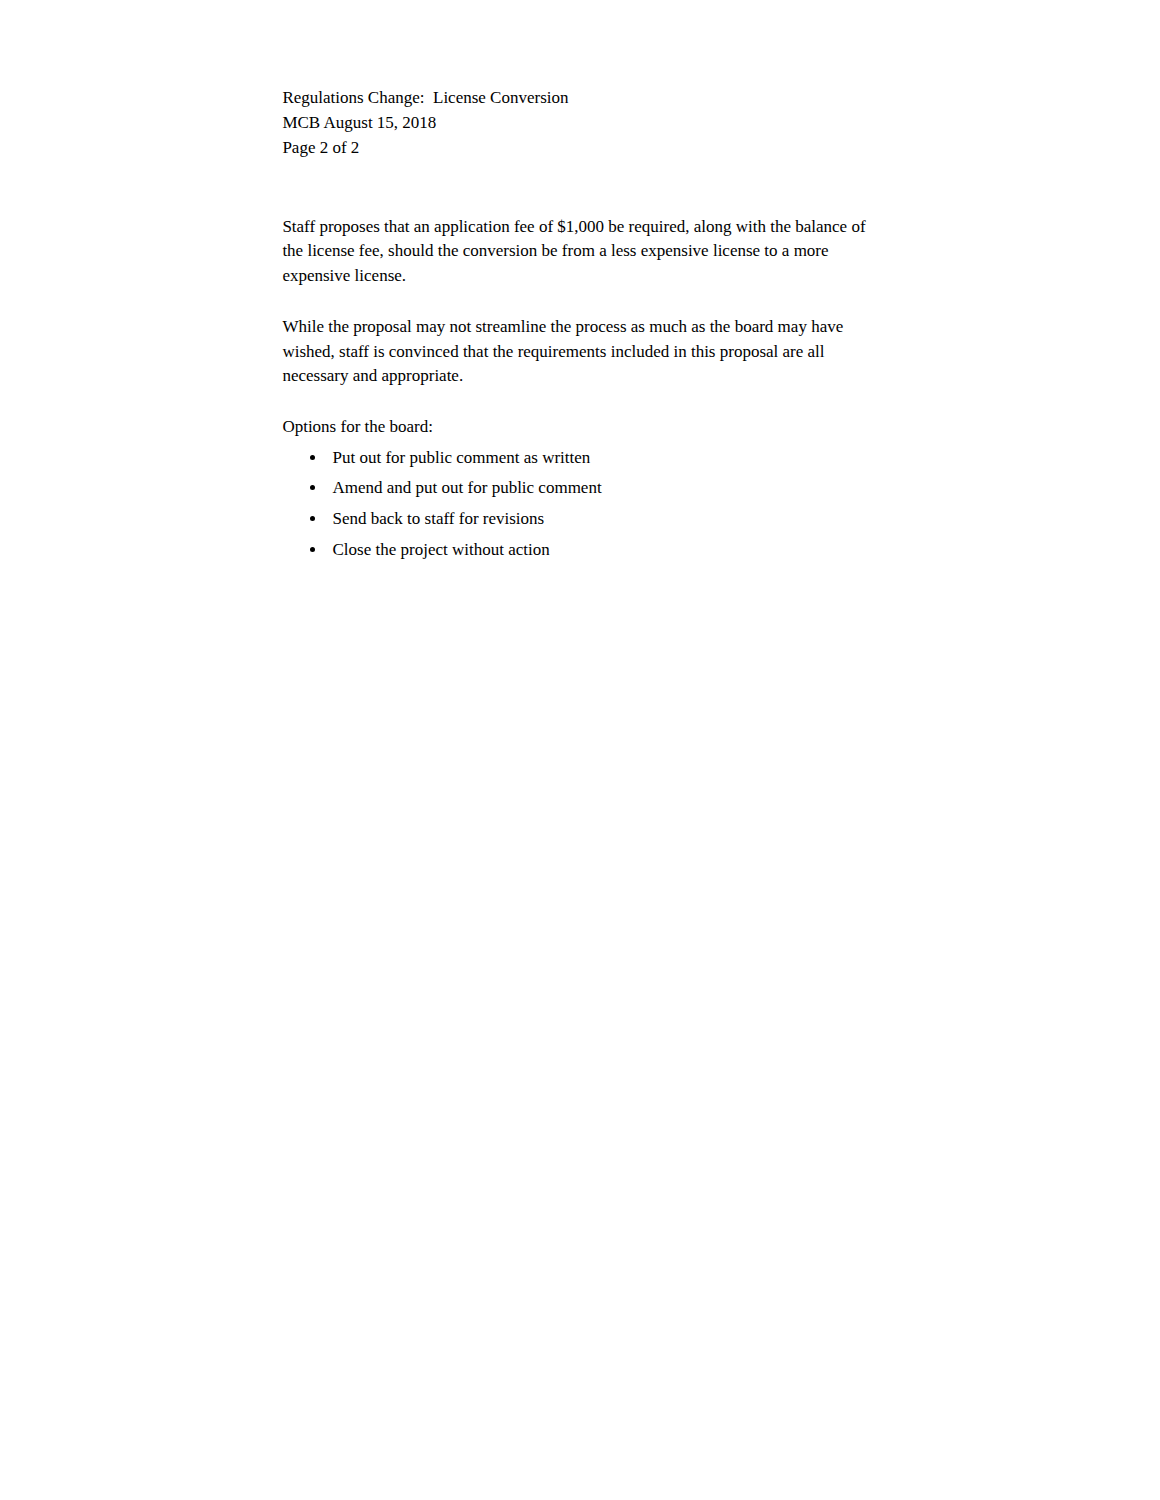Regulations Change: License Conversion
MCB August 15, 2018
Page 2 of 2
Staff proposes that an application fee of $1,000 be required, along with the balance of the license fee, should the conversion be from a less expensive license to a more expensive license.
While the proposal may not streamline the process as much as the board may have wished, staff is convinced that the requirements included in this proposal are all necessary and appropriate.
Options for the board:
Put out for public comment as written
Amend and put out for public comment
Send back to staff for revisions
Close the project without action